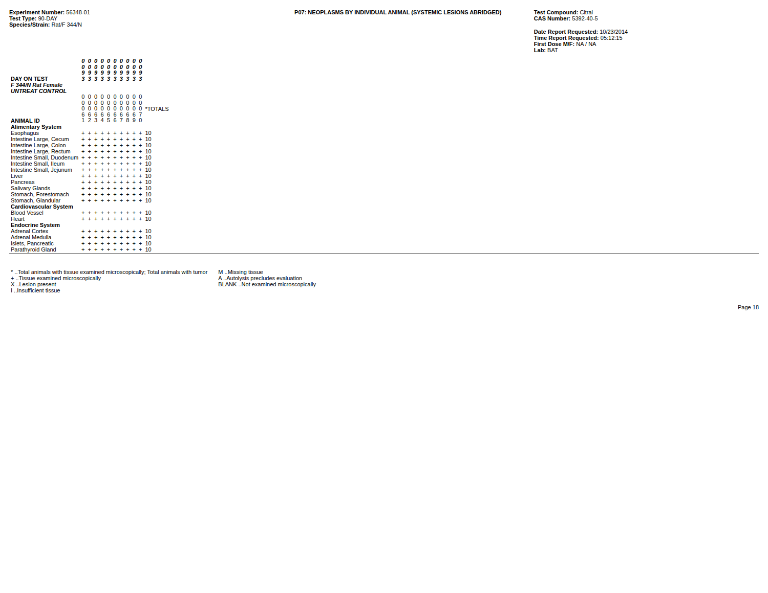| Experiment Number: 56348-01 Test Type: 90-DAY Species/Strain: Rat/F 344/N | P07: NEOPLASMS BY INDIVIDUAL ANIMAL (SYSTEMIC LESIONS ABRIDGED) | Test Compound: Citral CAS Number: 5392-40-5 |
| | Date Report Requested: 10/23/2014 Time Report Requested: 05:12:15 First Dose M/F: NA / NA Lab: BAT |
| DAY ON TEST | 0 0 9 3 | 0 0 9 3 | 0 0 9 3 | 0 0 9 3 | 0 0 9 3 | 0 0 9 3 | 0 0 9 3 | 0 0 9 3 | 0 0 9 3 | 0 0 9 3 | |
| --- | --- | --- | --- | --- | --- | --- | --- | --- | --- | --- | --- |
| F 344/N Rat Female UNTREAT CONTROL | |
| ANIMAL ID | 0 0 0 6 1 | 0 0 0 6 2 | 0 0 0 6 3 | 0 0 0 6 4 | 0 0 0 6 5 | 0 0 0 6 6 | 0 0 0 6 7 | 0 0 0 6 8 | 0 0 0 6 9 | 0 0 0 7 0 | *TOTALS |
| Alimentary System |
| Esophagus | + | + | + | + | + | + | + | + | + | + | 10 |
| Intestine Large, Cecum | + | + | + | + | + | + | + | + | + | + | 10 |
| Intestine Large, Colon | + | + | + | + | + | + | + | + | + | + | 10 |
| Intestine Large, Rectum | + | + | + | + | + | + | + | + | + | + | 10 |
| Intestine Small, Duodenum | + | + | + | + | + | + | + | + | + | + | 10 |
| Intestine Small, Ileum | + | + | + | + | + | + | + | + | + | + | 10 |
| Intestine Small, Jejunum | + | + | + | + | + | + | + | + | + | + | 10 |
| Liver | + | + | + | + | + | + | + | + | + | + | 10 |
| Pancreas | + | + | + | + | + | + | + | + | + | + | 10 |
| Salivary Glands | + | + | + | + | + | + | + | + | + | + | 10 |
| Stomach, Forestomach | + | + | + | + | + | + | + | + | + | + | 10 |
| Stomach, Glandular | + | + | + | + | + | + | + | + | + | + | 10 |
| Cardiovascular System |
| Blood Vessel | + | + | + | + | + | + | + | + | + | + | 10 |
| Heart | + | + | + | + | + | + | + | + | + | + | 10 |
| Endocrine System |
| Adrenal Cortex | + | + | + | + | + | + | + | + | + | + | 10 |
| Adrenal Medulla | + | + | + | + | + | + | + | + | + | + | 10 |
| Islets, Pancreatic | + | + | + | + | + | + | + | + | + | + | 10 |
| Parathyroid Gland | + | + | + | + | + | + | + | + | + | + | 10 |
| * ..Total animals with tissue examined microscopically; Total animals with tumor + ..Tissue examined microscopically X ..Lesion present I ..Insufficient tissue | M ..Missing tissue A ..Autolysis precludes evaluation BLANK ..Not examined microscopically |
Page 18